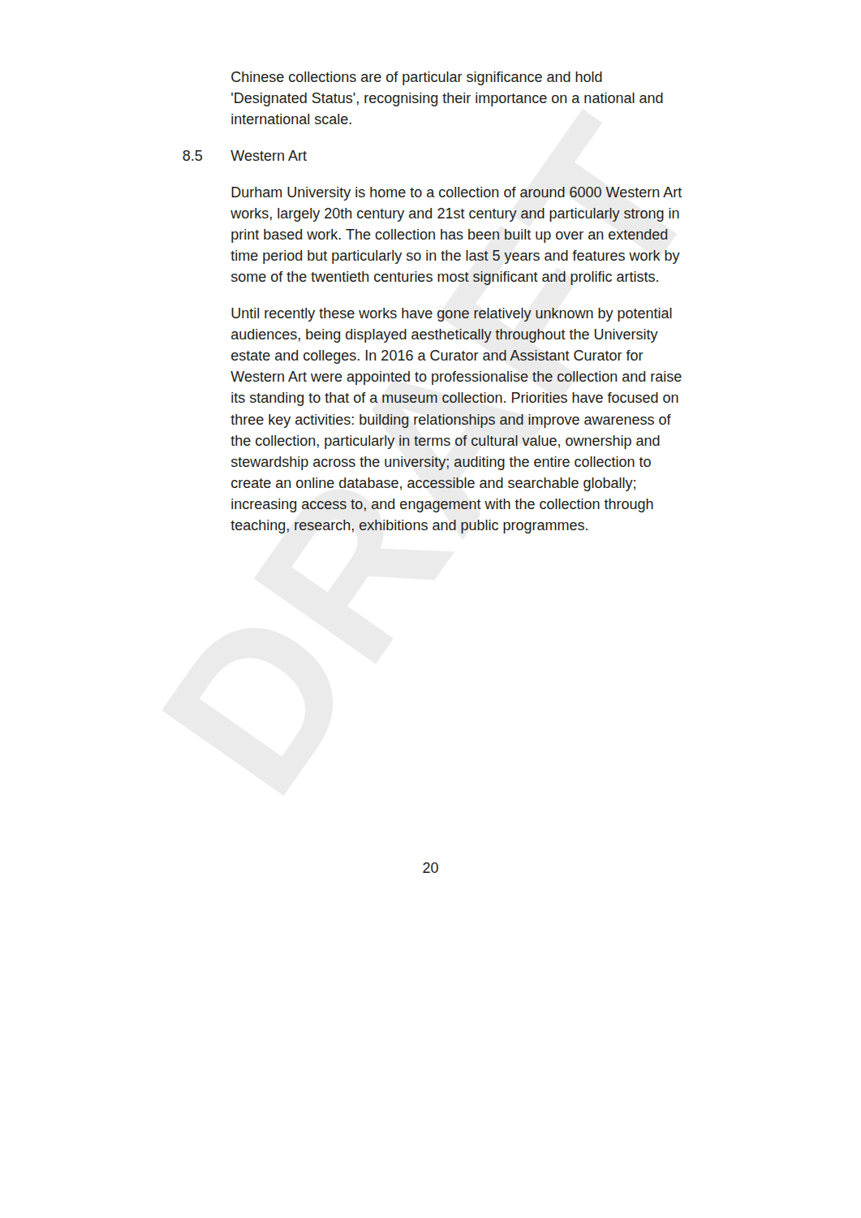DRAFT
Chinese collections are of particular significance and hold 'Designated Status', recognising their importance on a national and international scale.
8.5
Western Art
Durham University is home to a collection of around 6000 Western Art works, largely 20th century and 21st century and particularly strong in print based work. The collection has been built up over an extended time period but particularly so in the last 5 years and features work by some of the twentieth centuries most significant and prolific artists.
Until recently these works have gone relatively unknown by potential audiences, being displayed aesthetically throughout the University estate and colleges. In 2016 a Curator and Assistant Curator for Western Art were appointed to professionalise the collection and raise its standing to that of a museum collection. Priorities have focused on three key activities: building relationships and improve awareness of the collection, particularly in terms of cultural value, ownership and stewardship across the university; auditing the entire collection to create an online database, accessible and searchable globally; increasing access to, and engagement with the collection through teaching, research, exhibitions and public programmes.
20